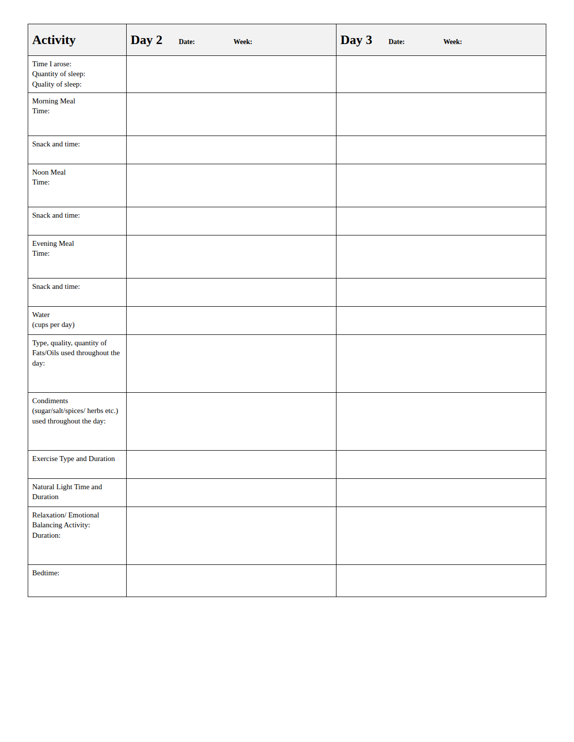| Activity | Day 2 Date: Week: | Day 3 Date: Week: |
| --- | --- | --- |
| Time I arose: Quantity of sleep: Quality of sleep: | | |
| Morning Meal Time: | | |
| Snack and time: | | |
| Noon Meal Time: | | |
| Snack and time: | | |
| Evening Meal Time: | | |
| Snack and time: | | |
| Water (cups per day) | | |
| Type, quality, quantity of Fats/Oils used throughout the day: | | |
| Condiments (sugar/salt/spices/ herbs etc.) used throughout the day: | | |
| Exercise Type and Duration | | |
| Natural Light Time and Duration | | |
| Relaxation/ Emotional Balancing Activity: Duration: | | |
| Bedtime: | | |